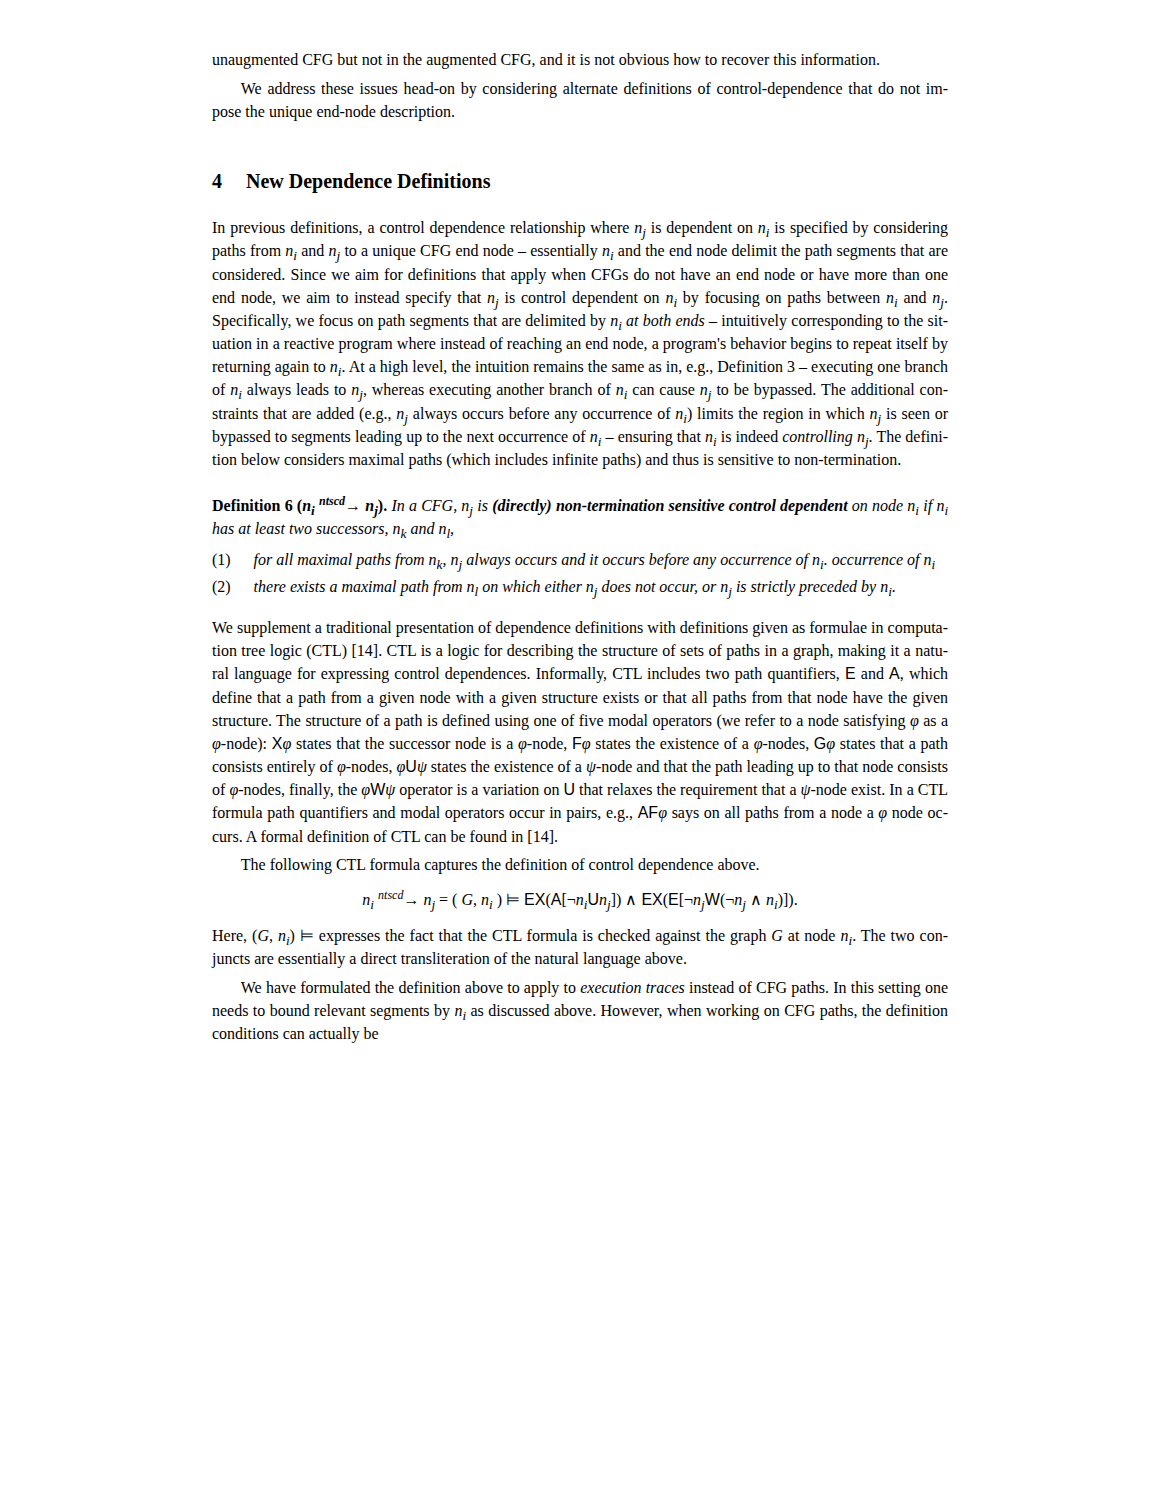unaugmented CFG but not in the augmented CFG, and it is not obvious how to recover this information.
We address these issues head-on by considering alternate definitions of control-dependence that do not impose the unique end-node description.
4 New Dependence Definitions
In previous definitions, a control dependence relationship where nj is dependent on ni is specified by considering paths from ni and nj to a unique CFG end node – essentially ni and the end node delimit the path segments that are considered. Since we aim for definitions that apply when CFGs do not have an end node or have more than one end node, we aim to instead specify that nj is control dependent on ni by focusing on paths between ni and nj. Specifically, we focus on path segments that are delimited by ni at both ends – intuitively corresponding to the situation in a reactive program where instead of reaching an end node, a program's behavior begins to repeat itself by returning again to ni. At a high level, the intuition remains the same as in, e.g., Definition 3 – executing one branch of ni always leads to nj, whereas executing another branch of ni can cause nj to be bypassed. The additional constraints that are added (e.g., nj always occurs before any occurrence of ni) limits the region in which nj is seen or bypassed to segments leading up to the next occurrence of ni – ensuring that ni is indeed controlling nj. The definition below considers maximal paths (which includes infinite paths) and thus is sensitive to non-termination.
Definition 6 (ni ntscd→ nj). In a CFG, nj is (directly) non-termination sensitive control dependent on node ni if ni has at least two successors, nk and nl,
(1) for all maximal paths from nk, nj always occurs and it occurs before any occurrence of ni. occurrence of ni
(2) there exists a maximal path from nl on which either nj does not occur, or nj is strictly preceded by ni.
We supplement a traditional presentation of dependence definitions with definitions given as formulae in computation tree logic (CTL) [14]. CTL is a logic for describing the structure of sets of paths in a graph, making it a natural language for expressing control dependences. Informally, CTL includes two path quantifiers, E and A, which define that a path from a given node with a given structure exists or that all paths from that node have the given structure. The structure of a path is defined using one of five modal operators (we refer to a node satisfying φ as a φ-node): Xφ states that the successor node is a φ-node, Fφ states the existence of a φ-nodes, Gφ states that a path consists entirely of φ-nodes, φUψ states the existence of a ψ-node and that the path leading up to that node consists of φ-nodes, finally, the φWψ operator is a variation on U that relaxes the requirement that a ψ-node exist. In a CTL formula path quantifiers and modal operators occur in pairs, e.g., AF φ says on all paths from a node a φ node occurs. A formal definition of CTL can be found in [14].
The following CTL formula captures the definition of control dependence above.
ni ntscd→ nj = ( G, ni ) ⊨ EX(A[¬ni Unj]) ∧ EX(E[¬nj W(¬nj ∧ ni)]).
Here, (G, ni) ⊨ expresses the fact that the CTL formula is checked against the graph G at node ni. The two conjuncts are essentially a direct transliteration of the natural language above.
We have formulated the definition above to apply to execution traces instead of CFG paths. In this setting one needs to bound relevant segments by ni as discussed above. However, when working on CFG paths, the definition conditions can actually be